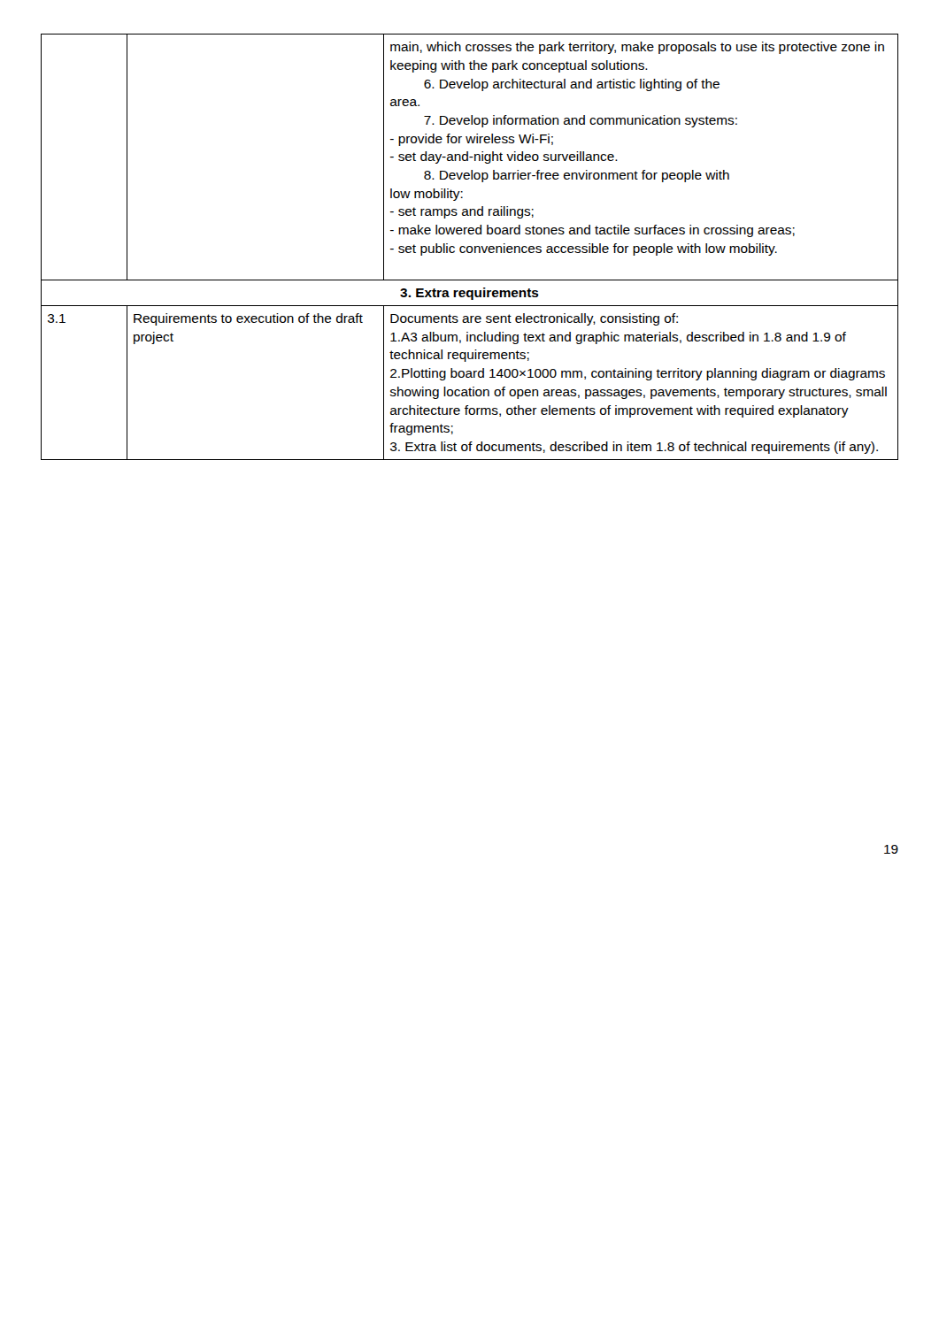| | | main, which crosses the park territory, make proposals to use its protective zone in keeping with the park conceptual solutions. 6. Develop architectural and artistic lighting of the area. 7. Develop information and communication systems: - provide for wireless Wi-Fi; - set day-and-night video surveillance. 8. Develop barrier-free environment for people with low mobility: - set ramps and railings; - make lowered board stones and tactile surfaces in crossing areas; - set public conveniences accessible for people with low mobility. |
| 3. Extra requirements |
| 3.1 | Requirements to execution of the draft project | Documents are sent electronically, consisting of: 1.A3 album, including text and graphic materials, described in 1.8 and 1.9 of technical requirements; 2.Plotting board 1400×1000 mm, containing territory planning diagram or diagrams showing location of open areas, passages, pavements, temporary structures, small architecture forms, other elements of improvement with required explanatory fragments; 3. Extra list of documents, described in item 1.8 of technical requirements (if any). |
19